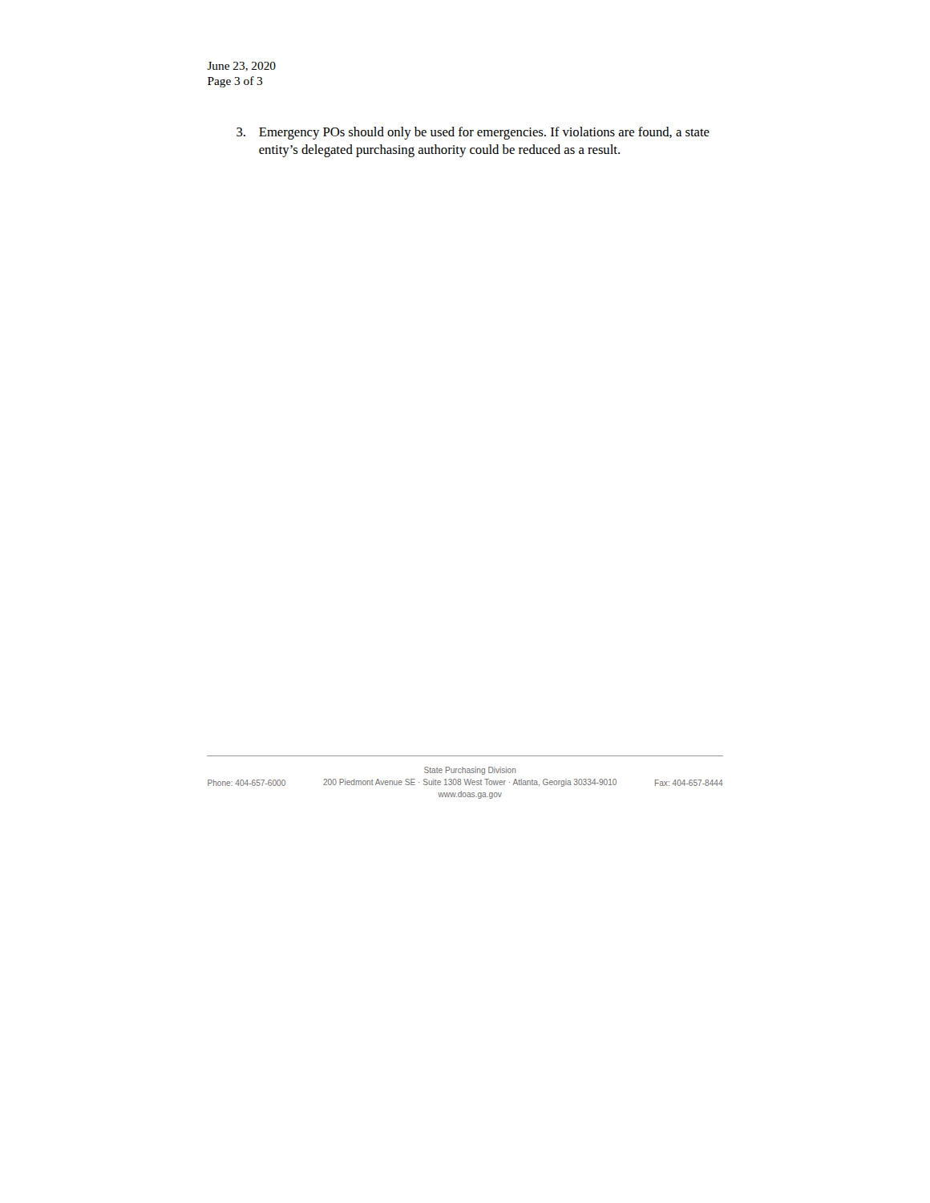June 23, 2020 Page 3 of 3
Emergency POs should only be used for emergencies. If violations are found, a state entity’s delegated purchasing authority could be reduced as a result.
Phone: 404-657-6000
State Purchasing Division 200 Piedmont Avenue SE · Suite 1308 West Tower · Atlanta, Georgia 30334-9010 www.doas.ga.gov
Fax: 404-657-8444